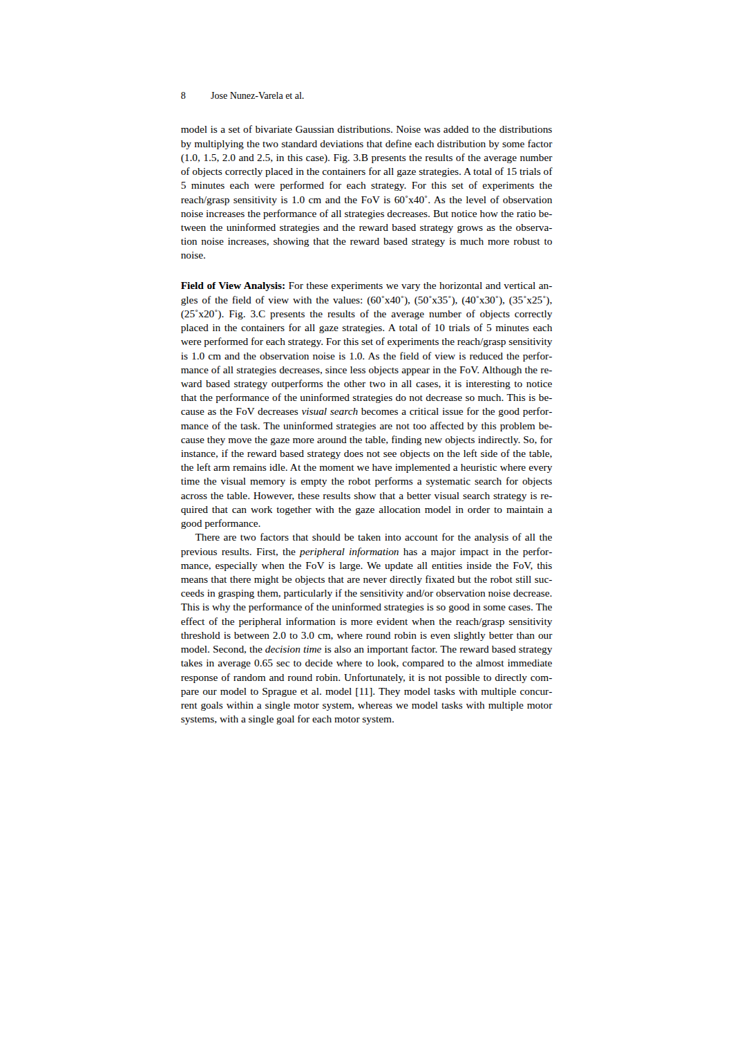8 Jose Nunez-Varela et al.
model is a set of bivariate Gaussian distributions. Noise was added to the distributions by multiplying the two standard deviations that define each distribution by some factor (1.0, 1.5, 2.0 and 2.5, in this case). Fig. 3.B presents the results of the average number of objects correctly placed in the containers for all gaze strategies. A total of 15 trials of 5 minutes each were performed for each strategy. For this set of experiments the reach/grasp sensitivity is 1.0 cm and the FoV is 60˚x40˚. As the level of observation noise increases the performance of all strategies decreases. But notice how the ratio between the uninformed strategies and the reward based strategy grows as the observation noise increases, showing that the reward based strategy is much more robust to noise.
Field of View Analysis: For these experiments we vary the horizontal and vertical angles of the field of view with the values: (60˚x40˚), (50˚x35˚), (40˚x30˚), (35˚x25˚), (25˚x20˚). Fig. 3.C presents the results of the average number of objects correctly placed in the containers for all gaze strategies. A total of 10 trials of 5 minutes each were performed for each strategy. For this set of experiments the reach/grasp sensitivity is 1.0 cm and the observation noise is 1.0. As the field of view is reduced the performance of all strategies decreases, since less objects appear in the FoV. Although the reward based strategy outperforms the other two in all cases, it is interesting to notice that the performance of the uninformed strategies do not decrease so much. This is because as the FoV decreases visual search becomes a critical issue for the good performance of the task. The uninformed strategies are not too affected by this problem because they move the gaze more around the table, finding new objects indirectly. So, for instance, if the reward based strategy does not see objects on the left side of the table, the left arm remains idle. At the moment we have implemented a heuristic where every time the visual memory is empty the robot performs a systematic search for objects across the table. However, these results show that a better visual search strategy is required that can work together with the gaze allocation model in order to maintain a good performance.
There are two factors that should be taken into account for the analysis of all the previous results. First, the peripheral information has a major impact in the performance, especially when the FoV is large. We update all entities inside the FoV, this means that there might be objects that are never directly fixated but the robot still succeeds in grasping them, particularly if the sensitivity and/or observation noise decrease. This is why the performance of the uninformed strategies is so good in some cases. The effect of the peripheral information is more evident when the reach/grasp sensitivity threshold is between 2.0 to 3.0 cm, where round robin is even slightly better than our model. Second, the decision time is also an important factor. The reward based strategy takes in average 0.65 sec to decide where to look, compared to the almost immediate response of random and round robin. Unfortunately, it is not possible to directly compare our model to Sprague et al. model [11]. They model tasks with multiple concurrent goals within a single motor system, whereas we model tasks with multiple motor systems, with a single goal for each motor system.